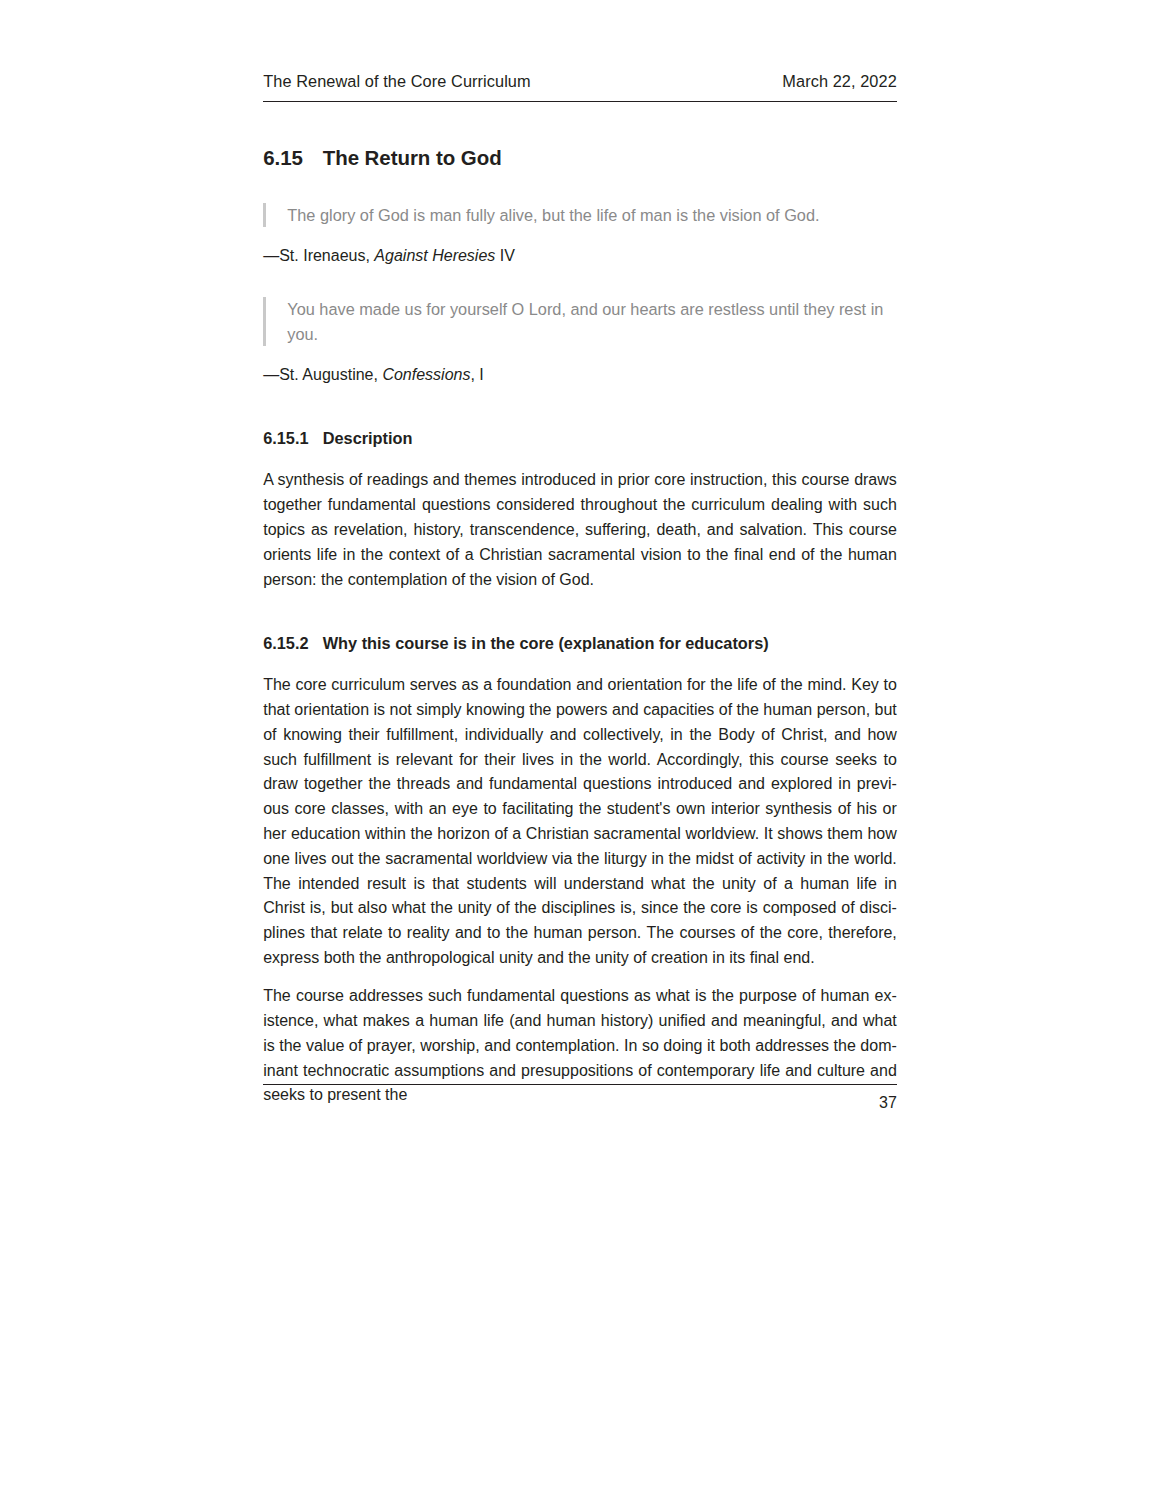The Renewal of the Core Curriculum March 22, 2022
6.15 The Return to God
The glory of God is man fully alive, but the life of man is the vision of God.
—St. Irenaeus, Against Heresies IV
You have made us for yourself O Lord, and our hearts are restless until they rest in you.
—St. Augustine, Confessions, I
6.15.1 Description
A synthesis of readings and themes introduced in prior core instruction, this course draws together fundamental questions considered throughout the curriculum dealing with such topics as revelation, history, transcendence, suffering, death, and salvation. This course orients life in the context of a Christian sacramental vision to the final end of the human person: the contemplation of the vision of God.
6.15.2 Why this course is in the core (explanation for educators)
The core curriculum serves as a foundation and orientation for the life of the mind. Key to that orientation is not simply knowing the powers and capacities of the human person, but of knowing their fulfillment, individually and collectively, in the Body of Christ, and how such fulfillment is relevant for their lives in the world. Accordingly, this course seeks to draw together the threads and fundamental questions introduced and explored in previous core classes, with an eye to facilitating the student's own interior synthesis of his or her education within the horizon of a Christian sacramental worldview. It shows them how one lives out the sacramental worldview via the liturgy in the midst of activity in the world. The intended result is that students will understand what the unity of a human life in Christ is, but also what the unity of the disciplines is, since the core is composed of disciplines that relate to reality and to the human person. The courses of the core, therefore, express both the anthropological unity and the unity of creation in its final end.
The course addresses such fundamental questions as what is the purpose of human existence, what makes a human life (and human history) unified and meaningful, and what is the value of prayer, worship, and contemplation. In so doing it both addresses the dominant technocratic assumptions and presuppositions of contemporary life and culture and seeks to present the
37